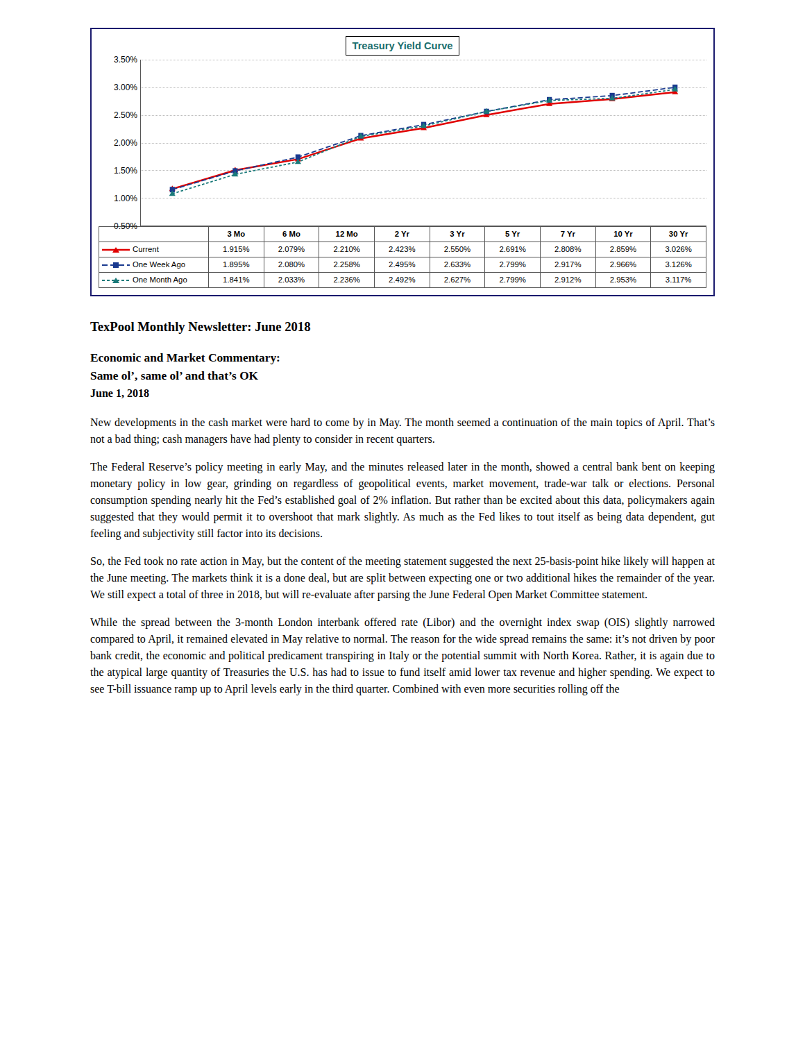Treasury Yield Curve
3.50% 3.00% 2.50% 2.00% 1.50% 1.00% 0.50%
| | 3 Mo | 6 Mo | 12 Mo | 2 Yr | 3 Yr | 5 Yr | 7 Yr | 10 Yr | 30 Yr |
| --- | --- | --- | --- | --- | --- | --- | --- | --- | --- |
| Current | 1.915% | 2.079% | 2.210% | 2.423% | 2.550% | 2.691% | 2.808% | 2.859% | 3.026% |
| One Week Ago | 1.895% | 2.080% | 2.258% | 2.495% | 2.633% | 2.799% | 2.917% | 2.966% | 3.126% |
| One Month Ago | 1.841% | 2.033% | 2.236% | 2.492% | 2.627% | 2.799% | 2.912% | 2.953% | 3.117% |
TexPool Monthly Newsletter: June 2018
Economic and Market Commentary:
Same ol’, same ol’ and that’s OK
June 1, 2018
New developments in the cash market were hard to come by in May. The month seemed a continuation of the main topics of April. That’s not a bad thing; cash managers have had plenty to consider in recent quarters.
The Federal Reserve’s policy meeting in early May, and the minutes released later in the month, showed a central bank bent on keeping monetary policy in low gear, grinding on regardless of geopolitical events, market movement, trade-war talk or elections. Personal consumption spending nearly hit the Fed’s established goal of 2% inflation. But rather than be excited about this data, policymakers again suggested that they would permit it to overshoot that mark slightly. As much as the Fed likes to tout itself as being data dependent, gut feeling and subjectivity still factor into its decisions.
So, the Fed took no rate action in May, but the content of the meeting statement suggested the next 25-basis-point hike likely will happen at the June meeting. The markets think it is a done deal, but are split between expecting one or two additional hikes the remainder of the year. We still expect a total of three in 2018, but will re-evaluate after parsing the June Federal Open Market Committee statement.
While the spread between the 3-month London interbank offered rate (Libor) and the overnight index swap (OIS) slightly narrowed compared to April, it remained elevated in May relative to normal. The reason for the wide spread remains the same: it’s not driven by poor bank credit, the economic and political predicament transpiring in Italy or the potential summit with North Korea. Rather, it is again due to the atypical large quantity of Treasuries the U.S. has had to issue to fund itself amid lower tax revenue and higher spending. We expect to see T-bill issuance ramp up to April levels early in the third quarter. Combined with even more securities rolling off the